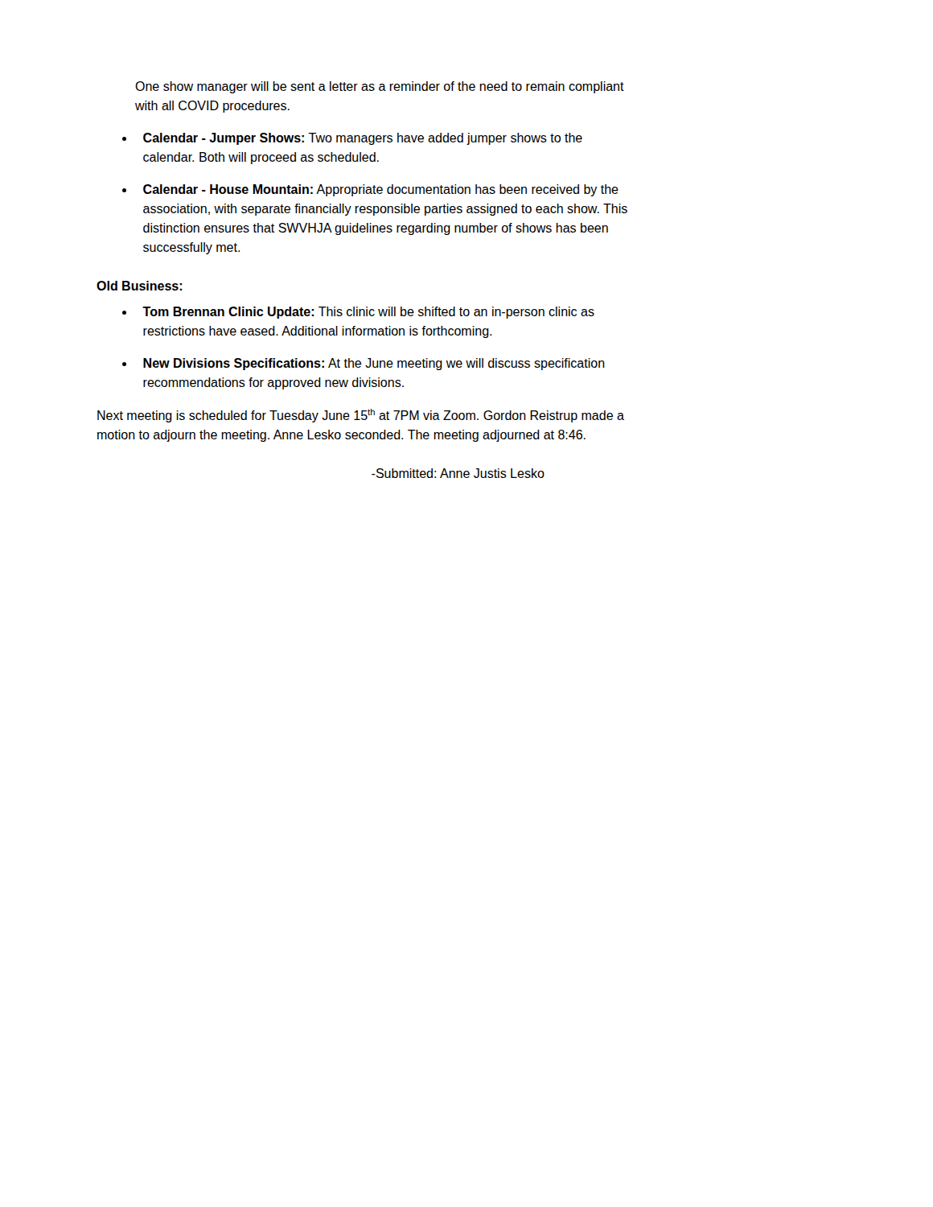One show manager will be sent a letter as a reminder of the need to remain compliant with all COVID procedures.
Calendar - Jumper Shows: Two managers have added jumper shows to the calendar. Both will proceed as scheduled.
Calendar - House Mountain: Appropriate documentation has been received by the association, with separate financially responsible parties assigned to each show. This distinction ensures that SWVHJA guidelines regarding number of shows has been successfully met.
Old Business:
Tom Brennan Clinic Update: This clinic will be shifted to an in-person clinic as restrictions have eased. Additional information is forthcoming.
New Divisions Specifications: At the June meeting we will discuss specification recommendations for approved new divisions.
Next meeting is scheduled for Tuesday June 15th at 7PM via Zoom. Gordon Reistrup made a motion to adjourn the meeting. Anne Lesko seconded. The meeting adjourned at 8:46.
-Submitted: Anne Justis Lesko